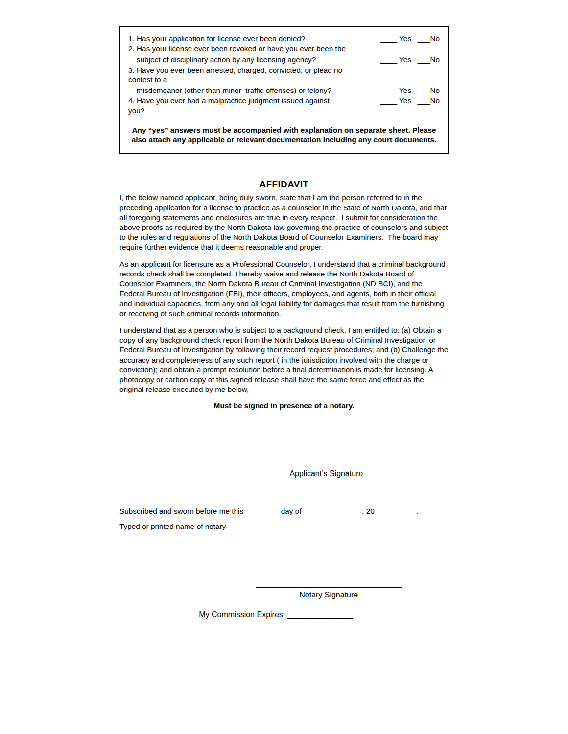| 1. Has your application for license ever been denied? | ____ Yes ___No |
| 2. Has your license ever been revoked or have you ever been the | |
| subject of disciplinary action by any licensing agency? | ____ Yes ___No |
| 3. Have you ever been arrested, charged, convicted, or plead no contest to a | |
| misdemeanor (other than minor traffic offenses) or felony? | ____ Yes ___No |
| 4. Have you ever had a malpractice judgment issued against you? | ____ Yes ___No |
Any “yes” answers must be accompanied with explanation on separate sheet. Please also attach any applicable or relevant documentation including any court documents.
AFFIDAVIT
I, the below named applicant, being duly sworn, state that I am the person referred to in the preceding application for a license to practice as a counselor in the State of North Dakota, and that all foregoing statements and enclosures are true in every respect. I submit for consideration the above proofs as required by the North Dakota law governing the practice of counselors and subject to the rules and regulations of the North Dakota Board of Counselor Examiners. The board may require further evidence that it deems reasonable and proper.
As an applicant for licensure as a Professional Counselor, I understand that a criminal background records check shall be completed. I hereby waive and release the North Dakota Board of Counselor Examiners, the North Dakota Bureau of Criminal Investigation (ND BCI), and the Federal Bureau of Investigation (FBI), their officers, employees, and agents, both in their official and individual capacities, from any and all legal liability for damages that result from the furnishing or receiving of such criminal records information.
I understand that as a person who is subject to a background check, I am entitled to: (a) Obtain a copy of any background check report from the North Dakota Bureau of Criminal Investigation or Federal Bureau of Investigation by following their record request procedures; and (b) Challenge the accuracy and completeness of any such report ( in the jurisdiction involved with the charge or conviction); and obtain a prompt resolution before a final determination is made for licensing. A photocopy or carbon copy of this signed release shall have the same force and effect as the original release executed by me below,
Must be signed in presence of a notary.
Applicant’s Signature
Subscribed and sworn before me this ________ day of ______________, 20__________.
Typed or printed name of notary ______________________________________________
Notary Signature
My Commission Expires: _______________